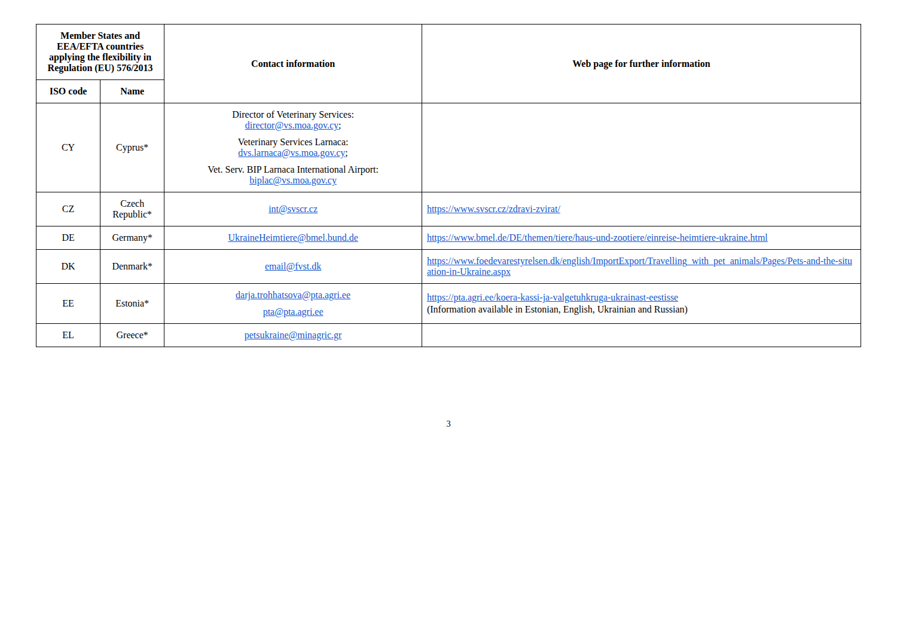| Member States and EEA/EFTA countries applying the flexibility in Regulation (EU) 576/2013 | Contact information | Web page for further information |
| --- | --- | --- |
| ISO code | Name |
| CY | Cyprus* | Director of Veterinary Services: director@vs.moa.gov.cy ; Veterinary Services Larnaca: dvs.larnaca@vs.moa.gov.cy ; Vet. Serv. BIP Larnaca International Airport: biplac@vs.moa.gov.cy | |
| CZ | Czech Republic* | int@svscr.cz | https://www.svscr.cz/zdravi-zvirat/ |
| DE | Germany* | UkraineHeimtiere@bmel.bund.de | https://www.bmel.de/DE/themen/tiere/haus-und-zootiere/einreise-heimtiere-ukraine.html |
| DK | Denmark* | email@fvst.dk | https://www.foedevarestyrelsen.dk/english/ImportExport/Travelling_with_pet_animals/Pages/Pets-and-the-situation-in-Ukraine.aspx |
| EE | Estonia* | darja.trohhatsova@pta.agri.ee pta@pta.agri.ee | https://pta.agri.ee/koera-kassi-ja-valgetuhkruga-ukrainast-eestisse (Information available in Estonian, English, Ukrainian and Russian) |
| EL | Greece* | petsukraine@minagric.gr | |
3